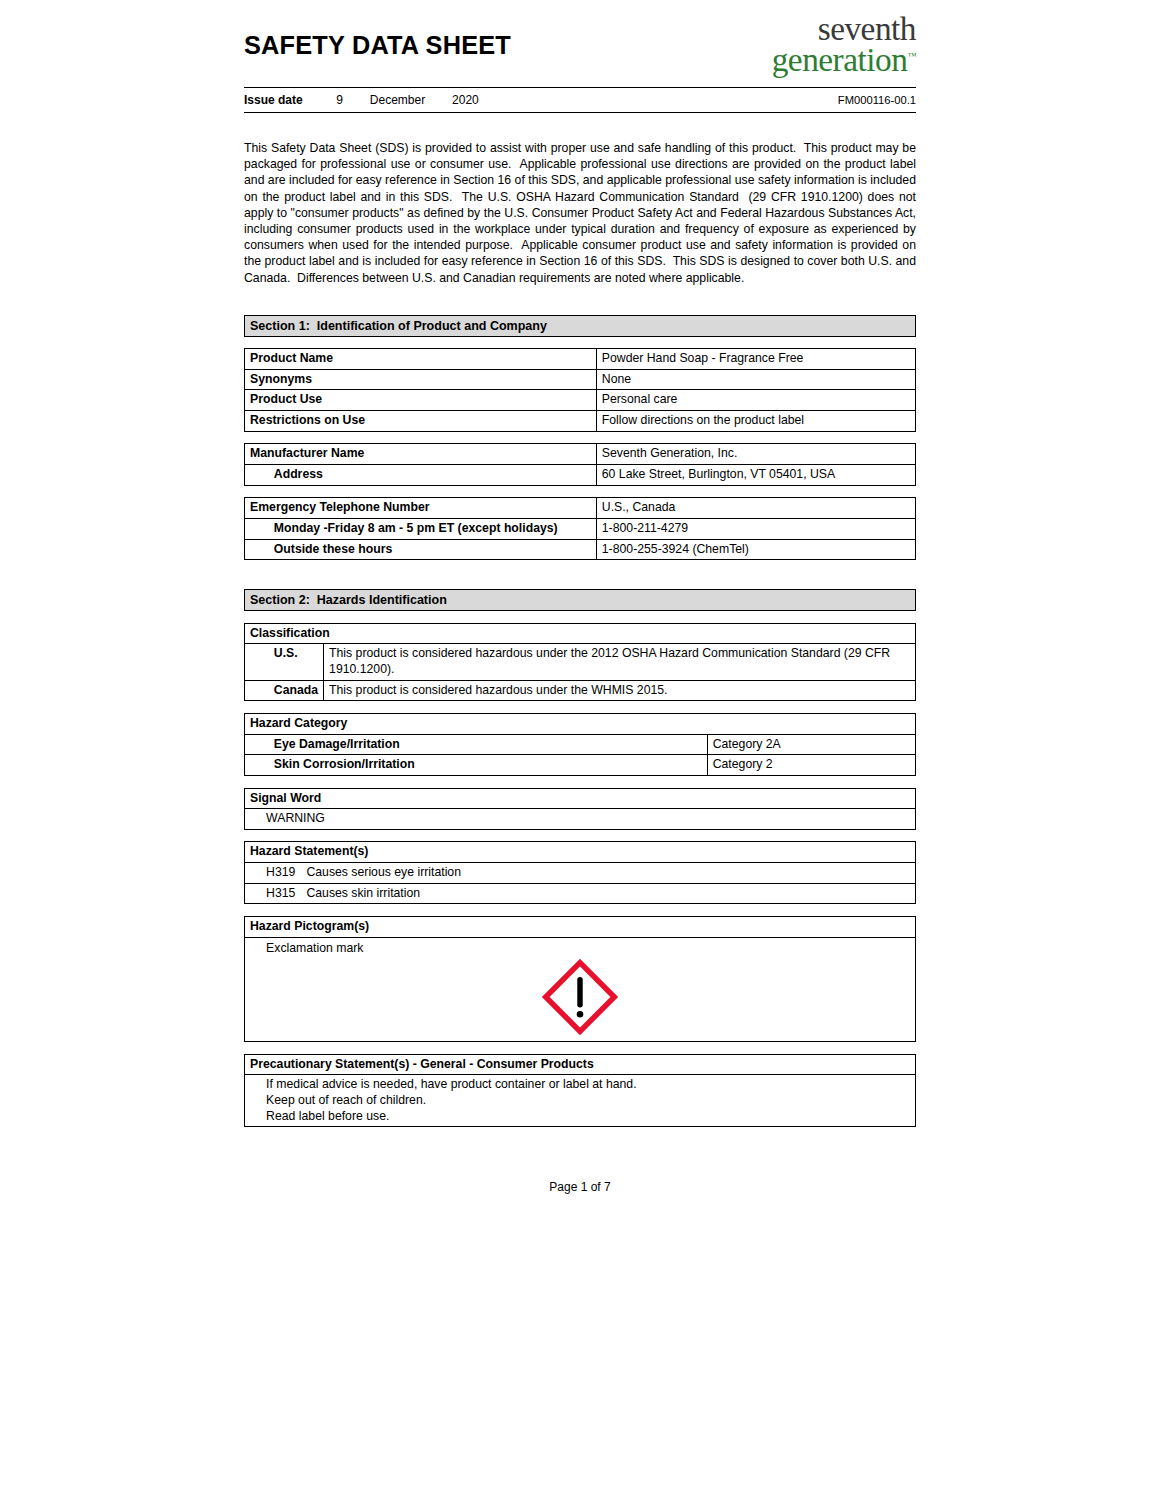SAFETY DATA SHEET
seventh
generation™
Issue date
9 December 2020
FM000116-00.1
This Safety Data Sheet (SDS) is provided to assist with proper use and safe handling of this product. This product may be packaged for professional use or consumer use. Applicable professional use directions are provided on the product label and are included for easy reference in Section 16 of this SDS, and applicable professional use safety information is included on the product label and in this SDS. The U.S. OSHA Hazard Communication Standard (29 CFR 1910.1200) does not apply to "consumer products" as defined by the U.S. Consumer Product Safety Act and Federal Hazardous Substances Act, including consumer products used in the workplace under typical duration and frequency of exposure as experienced by consumers when used for the intended purpose. Applicable consumer product use and safety information is provided on the product label and is included for easy reference in Section 16 of this SDS. This SDS is designed to cover both U.S. and Canada. Differences between U.S. and Canadian requirements are noted where applicable.
Section 1: Identification of Product and Company
| Product Name | Powder Hand Soap - Fragrance Free |
| Synonyms | None |
| Product Use | Personal care |
| Restrictions on Use | Follow directions on the product label |
| Manufacturer Name | Seventh Generation, Inc. |
| Address | 60 Lake Street, Burlington, VT 05401, USA |
| Emergency Telephone Number | U.S., Canada |
| Monday -Friday 8 am - 5 pm ET (except holidays) | 1-800-211-4279 |
| Outside these hours | 1-800-255-3924 (ChemTel) |
Section 2: Hazards Identification
| Classification |
| U.S. | This product is considered hazardous under the 2012 OSHA Hazard Communication Standard (29 CFR 1910.1200). |
| Canada | This product is considered hazardous under the WHMIS 2015. |
| Hazard Category |
| Eye Damage/Irritation | Category 2A |
| Skin Corrosion/Irritation | Category 2 |
| Signal Word |
| WARNING |
| Hazard Statement(s) |
| H319 Causes serious eye irritation |
| H315 Causes skin irritation |
| Hazard Pictogram(s) |
| Exclamation mark |
| Precautionary Statement(s) - General - Consumer Products |
| If medical advice is needed, have product container or label at hand. |
| Keep out of reach of children. |
| Read label before use. |
Page 1 of 7